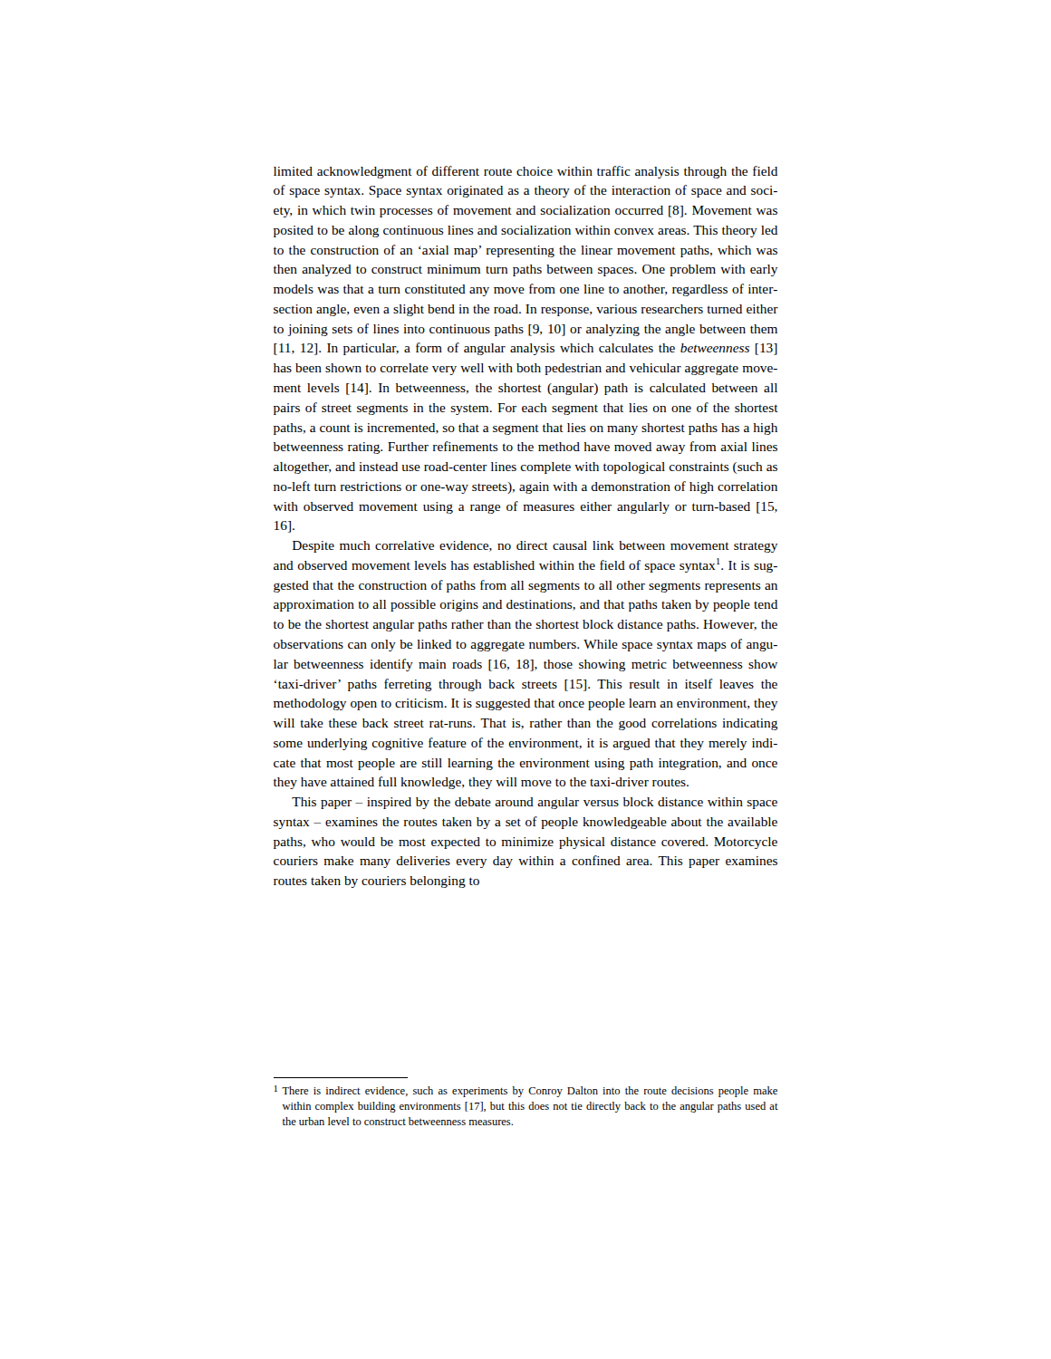limited acknowledgment of different route choice within traffic analysis through the field of space syntax. Space syntax originated as a theory of the interaction of space and society, in which twin processes of movement and socialization occurred [8]. Movement was posited to be along continuous lines and socialization within convex areas. This theory led to the construction of an ‘axial map’ representing the linear movement paths, which was then analyzed to construct minimum turn paths between spaces. One problem with early models was that a turn constituted any move from one line to another, regardless of intersection angle, even a slight bend in the road. In response, various researchers turned either to joining sets of lines into continuous paths [9, 10] or analyzing the angle between them [11, 12]. In particular, a form of angular analysis which calculates the betweenness [13] has been shown to correlate very well with both pedestrian and vehicular aggregate movement levels [14]. In betweenness, the shortest (angular) path is calculated between all pairs of street segments in the system. For each segment that lies on one of the shortest paths, a count is incremented, so that a segment that lies on many shortest paths has a high betweenness rating. Further refinements to the method have moved away from axial lines altogether, and instead use road-center lines complete with topological constraints (such as no-left turn restrictions or one-way streets), again with a demonstration of high correlation with observed movement using a range of measures either angularly or turn-based [15, 16].
Despite much correlative evidence, no direct causal link between movement strategy and observed movement levels has established within the field of space syntax1. It is suggested that the construction of paths from all segments to all other segments represents an approximation to all possible origins and destinations, and that paths taken by people tend to be the shortest angular paths rather than the shortest block distance paths. However, the observations can only be linked to aggregate numbers. While space syntax maps of angular betweenness identify main roads [16, 18], those showing metric betweenness show ‘taxi-driver’ paths ferreting through back streets [15]. This result in itself leaves the methodology open to criticism. It is suggested that once people learn an environment, they will take these back street rat-runs. That is, rather than the good correlations indicating some underlying cognitive feature of the environment, it is argued that they merely indicate that most people are still learning the environment using path integration, and once they have attained full knowledge, they will move to the taxi-driver routes.
This paper – inspired by the debate around angular versus block distance within space syntax – examines the routes taken by a set of people knowledgeable about the available paths, who would be most expected to minimize physical distance covered. Motorcycle couriers make many deliveries every day within a confined area. This paper examines routes taken by couriers belonging to
1
There is indirect evidence, such as experiments by Conroy Dalton into the route decisions people make within complex building environments [17], but this does not tie directly back to the angular paths used at the urban level to construct betweenness measures.